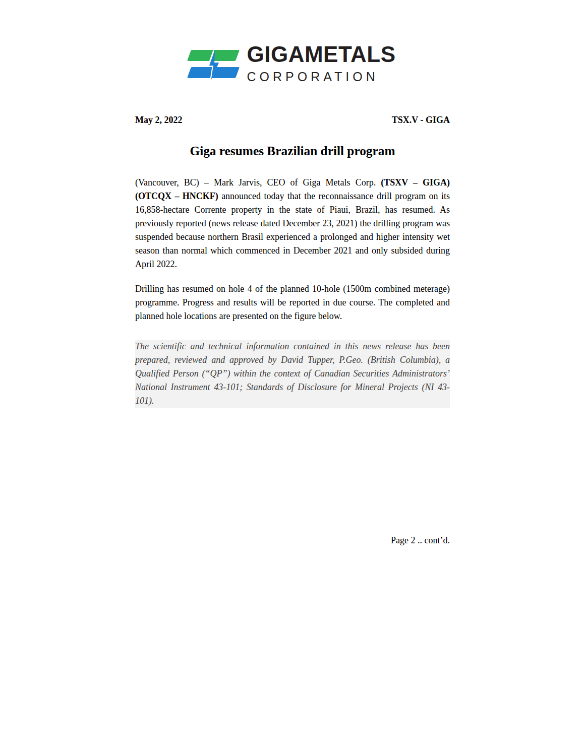GIGAMETALS
CORPORATION
May 2, 2022 TSX.V - GIGA
Giga resumes Brazilian drill program
(Vancouver, BC) – Mark Jarvis, CEO of Giga Metals Corp. (TSXV – GIGA) (OTCQX – HNCKF) announced today that the reconnaissance drill program on its 16,858-hectare Corrente property in the state of Piaui, Brazil, has resumed. As previously reported (news release dated December 23, 2021) the drilling program was suspended because northern Brasil experienced a prolonged and higher intensity wet season than normal which commenced in December 2021 and only subsided during April 2022.
Drilling has resumed on hole 4 of the planned 10-hole (1500m combined meterage) programme. Progress and results will be reported in due course. The completed and planned hole locations are presented on the figure below.
The scientific and technical information contained in this news release has been prepared, reviewed and approved by David Tupper, P.Geo. (British Columbia), a Qualified Person (“QP”) within the context of Canadian Securities Administrators’ National Instrument 43-101; Standards of Disclosure for Mineral Projects (NI 43-101).
Page 2 .. cont’d.